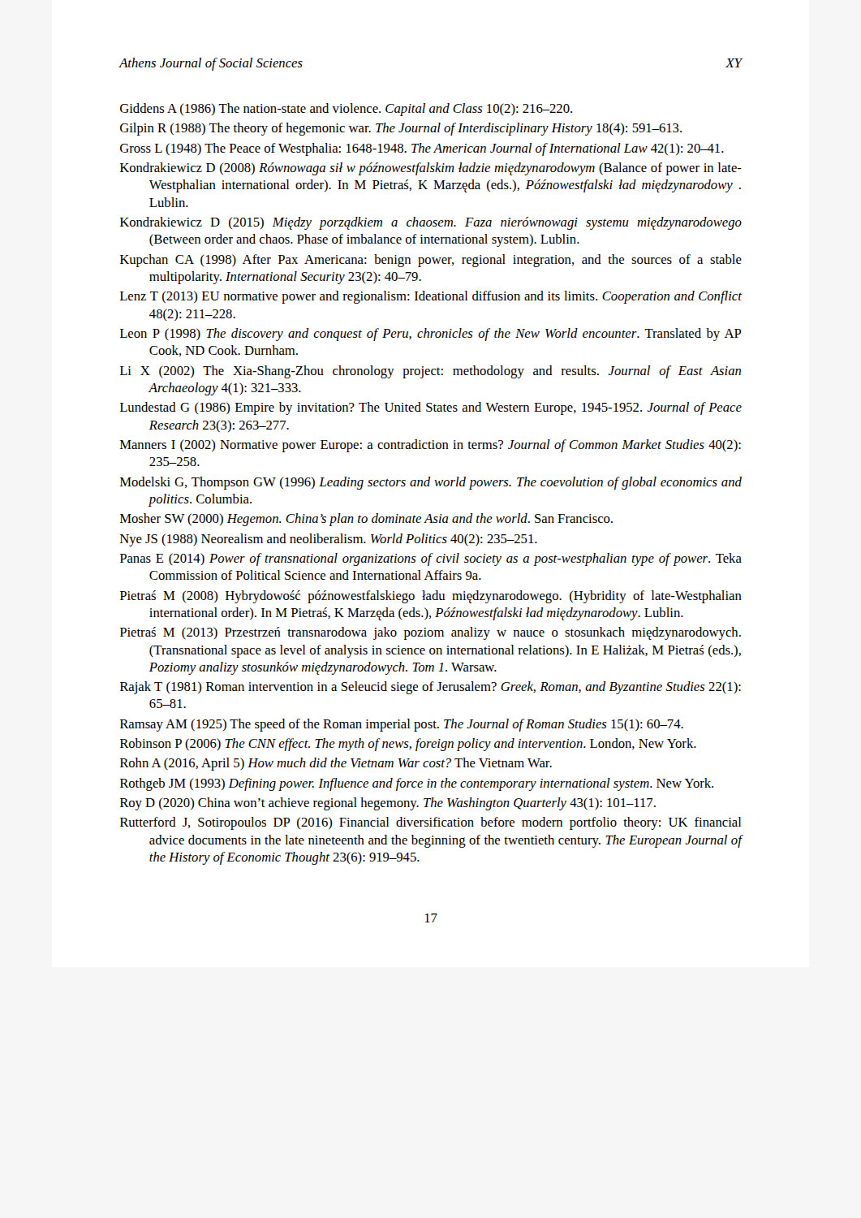Athens Journal of Social Sciences XY
Giddens A (1986) The nation-state and violence. Capital and Class 10(2): 216–220.
Gilpin R (1988) The theory of hegemonic war. The Journal of Interdisciplinary History 18(4): 591–613.
Gross L (1948) The Peace of Westphalia: 1648-1948. The American Journal of International Law 42(1): 20–41.
Kondrakiewicz D (2008) Równowaga sił w późnowestfalskim ładzie międzynarodowym (Balance of power in late-Westphalian international order). In M Pietraś, K Marzęda (eds.), Późnowestfalski ład międzynarodowy . Lublin.
Kondrakiewicz D (2015) Między porządkiem a chaosem. Faza nierównowagi systemu międzynarodowego (Between order and chaos. Phase of imbalance of international system). Lublin.
Kupchan CA (1998) After Pax Americana: benign power, regional integration, and the sources of a stable multipolarity. International Security 23(2): 40–79.
Lenz T (2013) EU normative power and regionalism: Ideational diffusion and its limits. Cooperation and Conflict 48(2): 211–228.
Leon P (1998) The discovery and conquest of Peru, chronicles of the New World encounter. Translated by AP Cook, ND Cook. Durnham.
Li X (2002) The Xia-Shang-Zhou chronology project: methodology and results. Journal of East Asian Archaeology 4(1): 321–333.
Lundestad G (1986) Empire by invitation? The United States and Western Europe, 1945-1952. Journal of Peace Research 23(3): 263–277.
Manners I (2002) Normative power Europe: a contradiction in terms? Journal of Common Market Studies 40(2): 235–258.
Modelski G, Thompson GW (1996) Leading sectors and world powers. The coevolution of global economics and politics. Columbia.
Mosher SW (2000) Hegemon. China’s plan to dominate Asia and the world. San Francisco.
Nye JS (1988) Neorealism and neoliberalism. World Politics 40(2): 235–251.
Panas E (2014) Power of transnational organizations of civil society as a post-westphalian type of power. Teka Commission of Political Science and International Affairs 9a.
Pietraś M (2008) Hybrydowość późnowestfalskiego ładu międzynarodowego. (Hybridity of late-Westphalian international order). In M Pietraś, K Marzęda (eds.), Późnowestfalski ład międzynarodowy. Lublin.
Pietraś M (2013) Przestrzeń transnarodowa jako poziom analizy w nauce o stosunkach międzynarodowych. (Transnational space as level of analysis in science on international relations). In E Haliżak, M Pietraś (eds.), Poziomy analizy stosunków międzynarodowych. Tom 1. Warsaw.
Rajak T (1981) Roman intervention in a Seleucid siege of Jerusalem? Greek, Roman, and Byzantine Studies 22(1): 65–81.
Ramsay AM (1925) The speed of the Roman imperial post. The Journal of Roman Studies 15(1): 60–74.
Robinson P (2006) The CNN effect. The myth of news, foreign policy and intervention. London, New York.
Rohn A (2016, April 5) How much did the Vietnam War cost? The Vietnam War.
Rothgeb JM (1993) Defining power. Influence and force in the contemporary international system. New York.
Roy D (2020) China won’t achieve regional hegemony. The Washington Quarterly 43(1): 101–117.
Rutterford J, Sotiropoulos DP (2016) Financial diversification before modern portfolio theory: UK financial advice documents in the late nineteenth and the beginning of the twentieth century. The European Journal of the History of Economic Thought 23(6): 919–945.
17